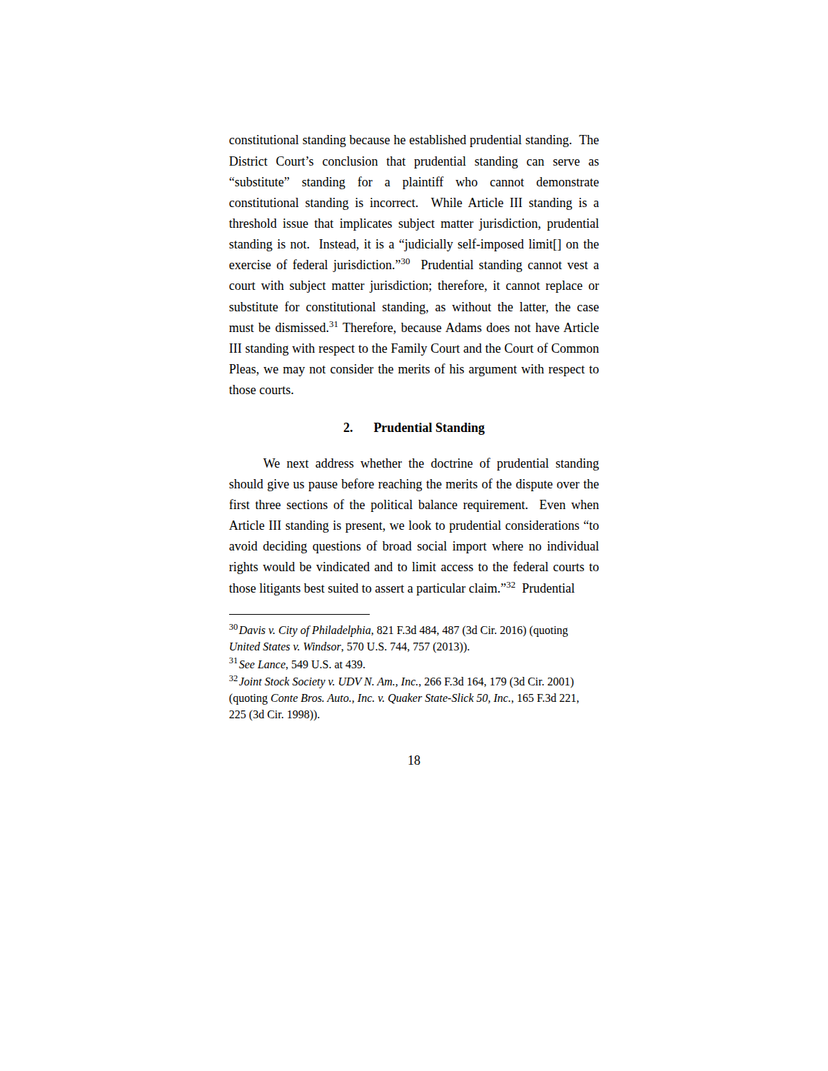constitutional standing because he established prudential standing. The District Court’s conclusion that prudential standing can serve as “substitute” standing for a plaintiff who cannot demonstrate constitutional standing is incorrect. While Article III standing is a threshold issue that implicates subject matter jurisdiction, prudential standing is not. Instead, it is a “judicially self-imposed limit[] on the exercise of federal jurisdiction.”30 Prudential standing cannot vest a court with subject matter jurisdiction; therefore, it cannot replace or substitute for constitutional standing, as without the latter, the case must be dismissed.31 Therefore, because Adams does not have Article III standing with respect to the Family Court and the Court of Common Pleas, we may not consider the merits of his argument with respect to those courts.
2. Prudential Standing
We next address whether the doctrine of prudential standing should give us pause before reaching the merits of the dispute over the first three sections of the political balance requirement. Even when Article III standing is present, we look to prudential considerations “to avoid deciding questions of broad social import where no individual rights would be vindicated and to limit access to the federal courts to those litigants best suited to assert a particular claim.”32 Prudential
30 Davis v. City of Philadelphia, 821 F.3d 484, 487 (3d Cir. 2016) (quoting United States v. Windsor, 570 U.S. 744, 757 (2013)).
31 See Lance, 549 U.S. at 439.
32 Joint Stock Society v. UDV N. Am., Inc., 266 F.3d 164, 179 (3d Cir. 2001) (quoting Conte Bros. Auto., Inc. v. Quaker State-Slick 50, Inc., 165 F.3d 221, 225 (3d Cir. 1998)).
18